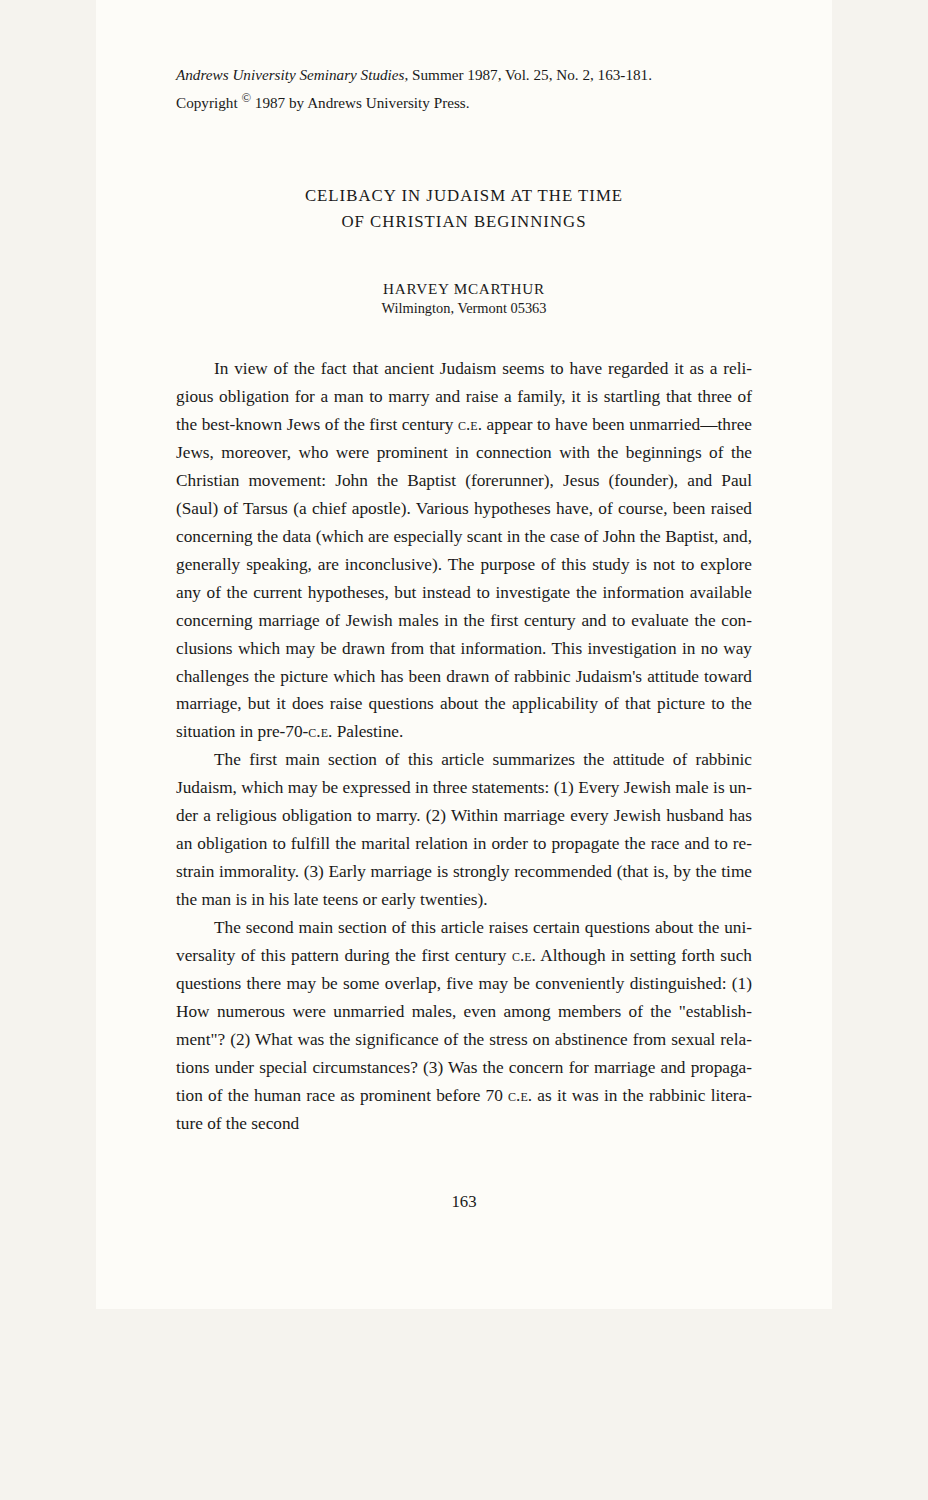Andrews University Seminary Studies, Summer 1987, Vol. 25, No. 2, 163-181.
Copyright © 1987 by Andrews University Press.
Celibacy in Judaism at the Time
of Christian Beginnings
Harvey McArthur
Wilmington, Vermont 05363
In view of the fact that ancient Judaism seems to have regarded it as a religious obligation for a man to marry and raise a family, it is startling that three of the best-known Jews of the first century c.e. appear to have been unmarried—three Jews, moreover, who were prominent in connection with the beginnings of the Christian movement: John the Baptist (forerunner), Jesus (founder), and Paul (Saul) of Tarsus (a chief apostle). Various hypotheses have, of course, been raised concerning the data (which are especially scant in the case of John the Baptist, and, generally speaking, are inconclusive). The purpose of this study is not to explore any of the current hypotheses, but instead to investigate the information available concerning marriage of Jewish males in the first century and to evaluate the conclusions which may be drawn from that information. This investigation in no way challenges the picture which has been drawn of rabbinic Judaism's attitude toward marriage, but it does raise questions about the applicability of that picture to the situation in pre-70-c.e. Palestine.
The first main section of this article summarizes the attitude of rabbinic Judaism, which may be expressed in three statements: (1) Every Jewish male is under a religious obligation to marry. (2) Within marriage every Jewish husband has an obligation to fulfill the marital relation in order to propagate the race and to restrain immorality. (3) Early marriage is strongly recommended (that is, by the time the man is in his late teens or early twenties).
The second main section of this article raises certain questions about the universality of this pattern during the first century c.e. Although in setting forth such questions there may be some overlap, five may be conveniently distinguished: (1) How numerous were unmarried males, even among members of the "establishment"? (2) What was the significance of the stress on abstinence from sexual relations under special circumstances? (3) Was the concern for marriage and propagation of the human race as prominent before 70 c.e. as it was in the rabbinic literature of the second
163